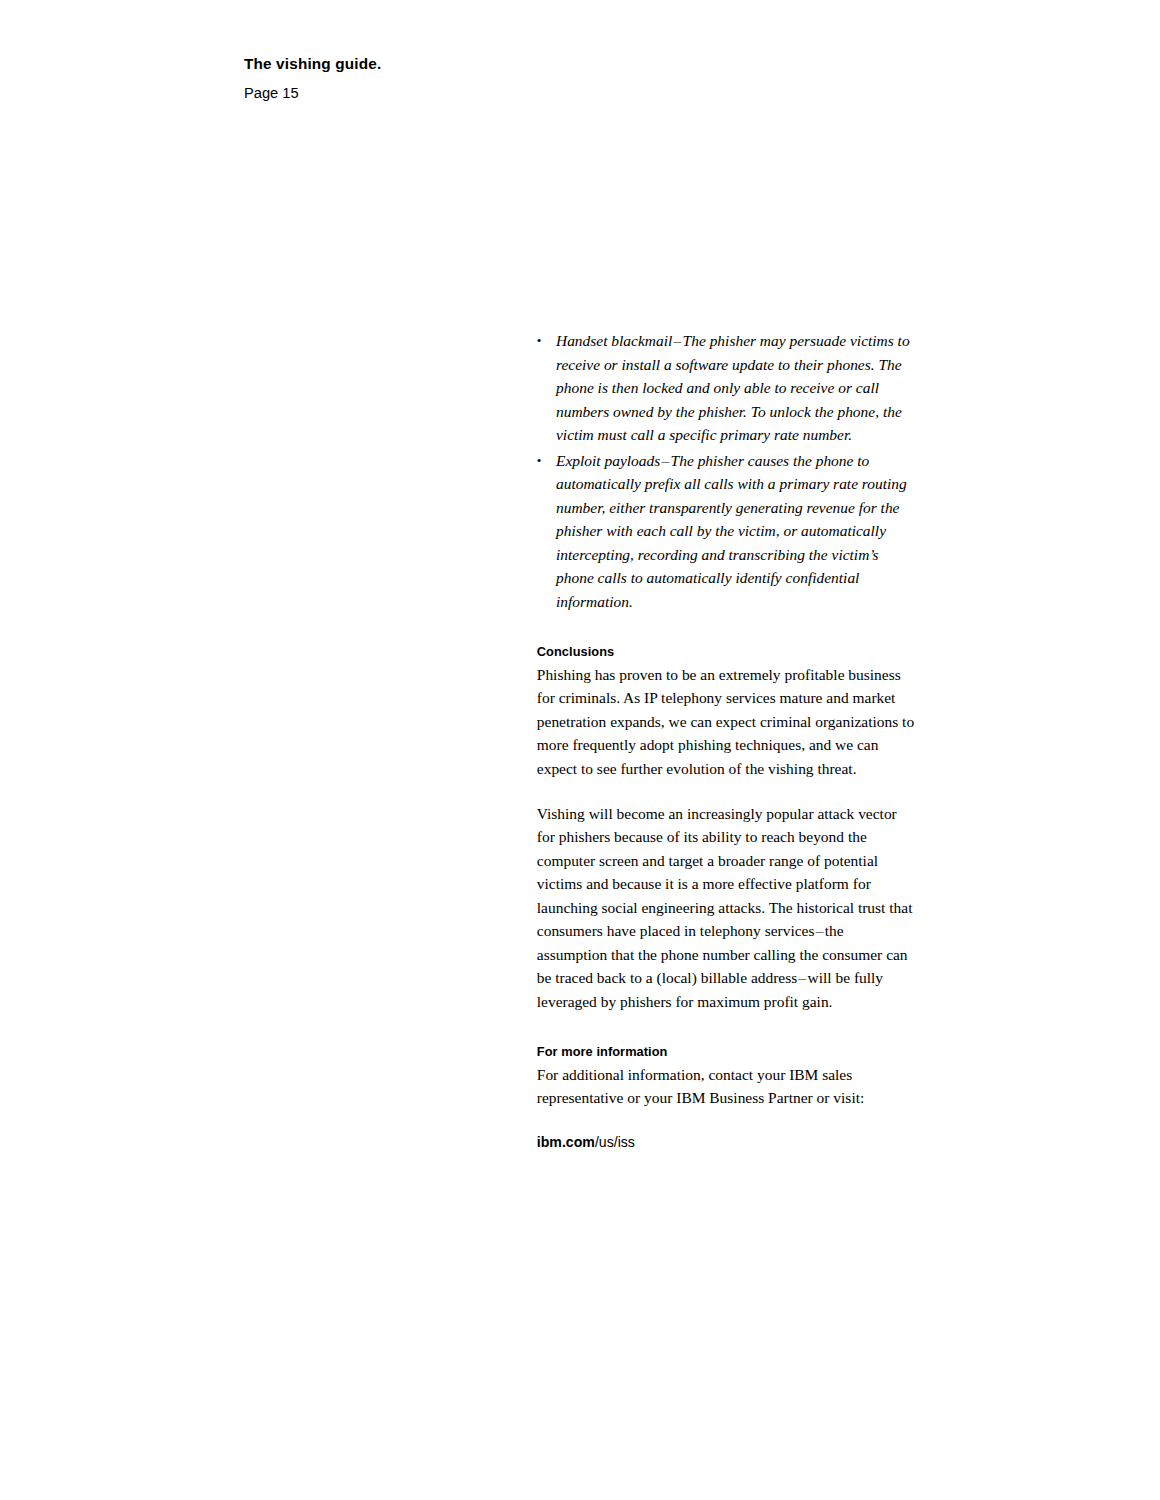The vishing guide.
Page 15
Handset blackmail – The phisher may persuade victims to receive or install a software update to their phones. The phone is then locked and only able to receive or call numbers owned by the phisher. To unlock the phone, the victim must call a specific primary rate number.
Exploit payloads – The phisher causes the phone to automatically prefix all calls with a primary rate routing number, either transparently generating revenue for the phisher with each call by the victim, or automatically intercepting, recording and transcribing the victim’s phone calls to automatically identify confidential information.
Conclusions
Phishing has proven to be an extremely profitable business for criminals. As IP telephony services mature and market penetration expands, we can expect criminal organizations to more frequently adopt phishing techniques, and we can expect to see further evolution of the vishing threat.
Vishing will become an increasingly popular attack vector for phishers because of its ability to reach beyond the computer screen and target a broader range of potential victims and because it is a more effective platform for launching social engineering attacks. The historical trust that consumers have placed in telephony services – the assumption that the phone number calling the consumer can be traced back to a (local) billable address – will be fully leveraged by phishers for maximum profit gain.
For more information
For additional information, contact your IBM sales representative or your IBM Business Partner or visit:
ibm.com/us/iss